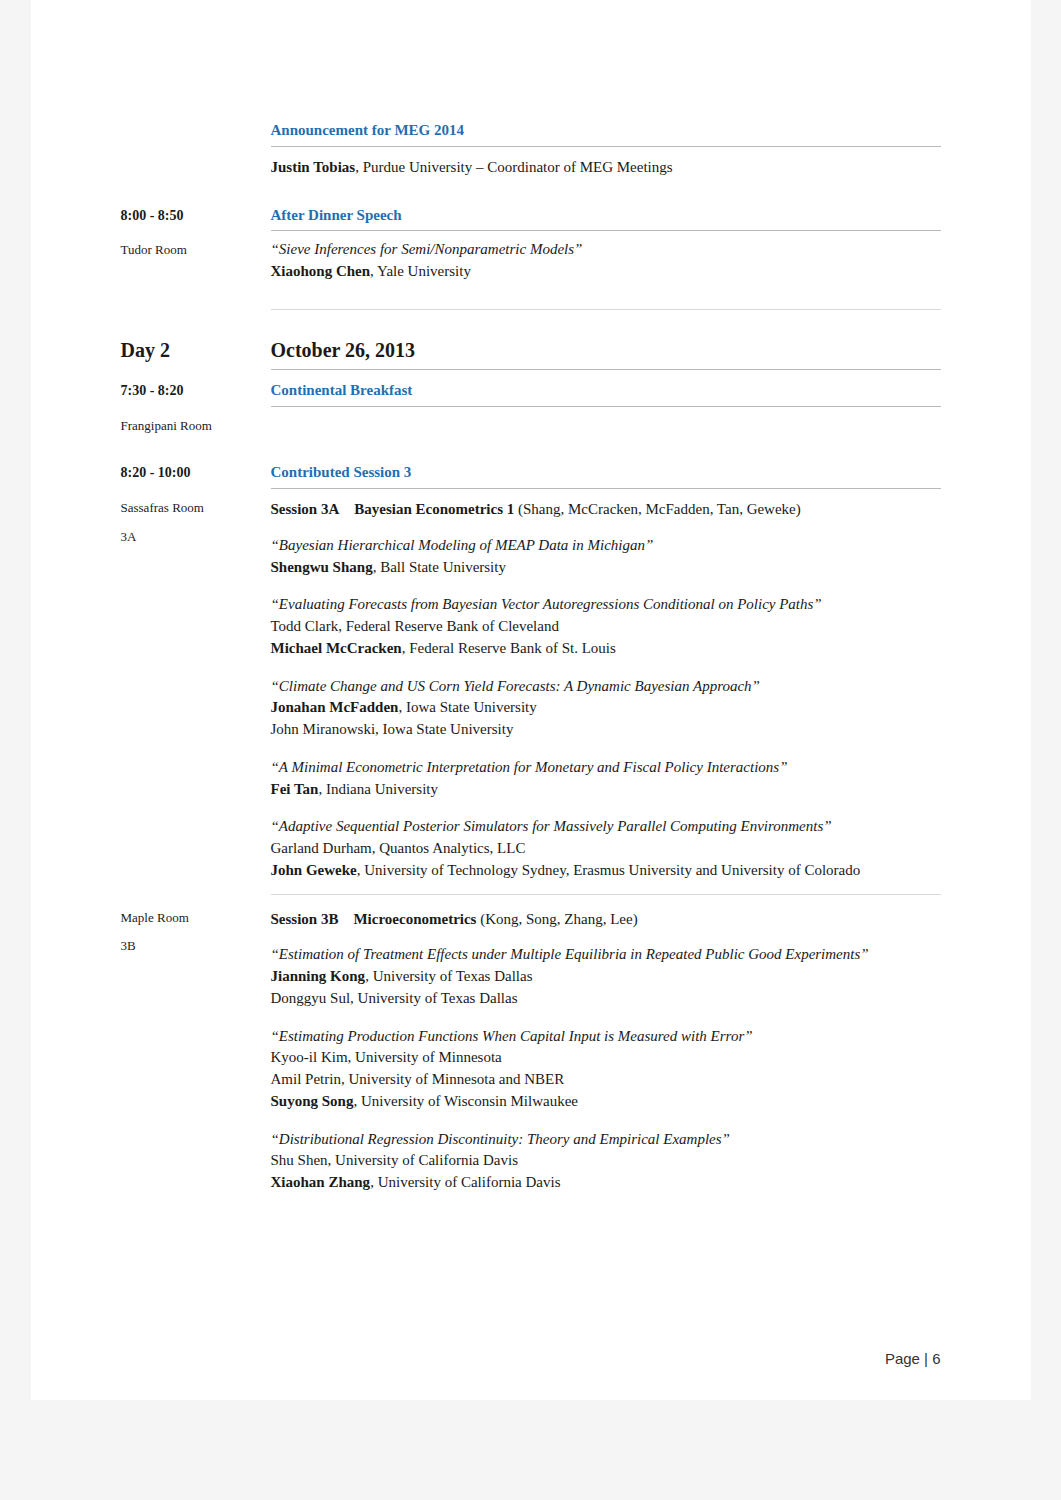Announcement for MEG 2014
Justin Tobias, Purdue University – Coordinator of MEG Meetings
8:00 - 8:50
After Dinner Speech
Tudor Room
“Sieve Inferences for Semi/Nonparametric Models”
Xiaohong Chen, Yale University
Day 2
October 26, 2013
7:30 - 8:20
Continental Breakfast
Frangipani Room
8:20 - 10:00
Contributed Session 3
Sassafras Room
3A
Session 3A Bayesian Econometrics 1 (Shang, McCracken, McFadden, Tan, Geweke)
“Bayesian Hierarchical Modeling of MEAP Data in Michigan”
Shengwu Shang, Ball State University
“Evaluating Forecasts from Bayesian Vector Autoregressions Conditional on Policy Paths”
Todd Clark, Federal Reserve Bank of Cleveland
Michael McCracken, Federal Reserve Bank of St. Louis
“Climate Change and US Corn Yield Forecasts: A Dynamic Bayesian Approach”
Jonahan McFadden, Iowa State University
John Miranowski, Iowa State University
“A Minimal Econometric Interpretation for Monetary and Fiscal Policy Interactions”
Fei Tan, Indiana University
“Adaptive Sequential Posterior Simulators for Massively Parallel Computing Environments”
Garland Durham, Quantos Analytics, LLC
John Geweke, University of Technology Sydney, Erasmus University and University of Colorado
Maple Room
3B
Session 3B Microeconometrics (Kong, Song, Zhang, Lee)
“Estimation of Treatment Effects under Multiple Equilibria in Repeated Public Good Experiments”
Jianning Kong, University of Texas Dallas
Donggyu Sul, University of Texas Dallas
“Estimating Production Functions When Capital Input is Measured with Error”
Kyoo-il Kim, University of Minnesota
Amil Petrin, University of Minnesota and NBER
Suyong Song, University of Wisconsin Milwaukee
“Distributional Regression Discontinuity: Theory and Empirical Examples”
Shu Shen, University of California Davis
Xiaohan Zhang, University of California Davis
Page | 6